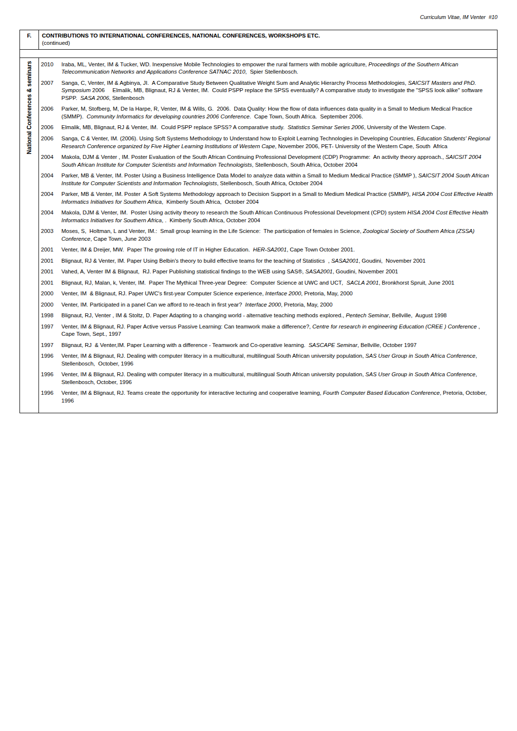Curriculum Vitae, IM Venter #10
| F. | CONTRIBUTIONS TO INTERNATIONAL CONFERENCES, NATIONAL CONFERENCES, WORKSHOPS ETC. (continued) |
| National Conferences & seminars | / 2010 / Iraba, ML, Venter, IM & Tucker, WD. Inexpensive Mobile Technologies to empower the rural farmers with mobile agriculture, Proceedings of the Southern African Telecommunication Networks and Applications Conference SATNAC 2010 , Spier Stellenbosch. / / 2007 / Sanga, C, Venter, IM & Agbinya, JI. A Comparative Study Between Qualitative Weight Sum and Analytic Hierarchy Process Methodologies, SAICSIT Masters and PhD. Symposium 2006 Elmalik, MB, Blignaut, RJ & Venter, IM. Could PSPP replace the SPSS eventually? A comparative study to investigate the "SPSS look alike" software PSPP. SASA 2006 , Stellenbosch / / 2006 / Parker, M, Stofberg, M, De la Harpe, R, Venter, IM & Wills, G. 2006. Data Quality: How the flow of data influences data quality in a Small to Medium Medical Practice (SMMP). Community Informatics for developing countries 2006 Conference . Cape Town, South Africa. September 2006. / / 2006 / Elmalik, MB, Blignaut, RJ & Venter, IM. Could PSPP replace SPSS? A comparative study. Statistics Seminar Series 2006 , University of the Western Cape. / / 2006 / Sanga, C & Venter, IM. (2006). Using Soft Systems Methodology to Understand how to Exploit Learning Technologies in Developing Countries, Education Students' Regional Research Conference organized by Five Higher Learning Institutions of Western Cape , November 2006, PET- University of the Western Cape, South Africa / / 2004 / Makola, DJM & Venter , IM. Poster Evaluation of the South African Continuing Professional Development (CDP) Programme: An activity theory approach., SAICSIT 2004 South African Institute for Computer Scientists and Information Technologists , Stellenbosch, South Africa, October 2004 / / 2004 / Parker, MB & Venter, IM. Poster Using a Business Intelligence Data Model to analyze data within a Small to Medium Medical Practice (SMMP ), SAICSIT 2004 South African Institute for Computer Scientists and Information Technologists , Stellenbosch, South Africa, October 2004 / / 2004 / Parker, MB & Venter, IM. Poster A Soft Systems Methodology approach to Decision Support in a Small to Medium Medical Practice (SMMP), HISA 2004 Cost Effective Health Informatics Initiatives for Southern Africa , Kimberly South Africa, October 2004 / / 2004 / Makola, DJM & Venter, IM. Poster Using activity theory to research the South African Continuous Professional Development (CPD) system HISA 2004 Cost Effective Health Informatics Initiatives for Southern Africa , . Kimberly South Africa, October 2004 / / 2003 / Moses, S, Holtman, L and Venter, IM.: Small group learning in the Life Science: The participation of females in Science, Zoological Society of Southern Africa (ZSSA) Conference , Cape Town, June 2003 / / 2001 / Venter, IM & Dreijer, MW. Paper The growing role of IT in Higher Education. HER-SA2001 , Cape Town October 2001. / / 2001 / Blignaut, RJ & Venter, IM. Paper Using Belbin's theory to build effective teams for the teaching of Statistics , SASA2001 , Goudini, November 2001 / / 2001 / Vahed, A, Venter IM & Blignaut, RJ. Paper Publishing statistical findings to the WEB using SAS®, SASA2001 , Goudini, November 2001 / / 2001 / Blignaut, RJ, Malan, k, Venter, IM. Paper The Mythical Three-year Degree: Computer Science at UWC and UCT , SACLA 2001 , Bronkhorst Spruit, June 2001 / / 2000 / Venter, IM & Blignaut, RJ. Paper UWC's first-year Computer Science experience, Interface 2000 , Pretoria, May, 2000 / / 2000 / Venter, IM. Participated in a panel Can we afford to re-teach in first year? Interface 2000 , Pretoria, May, 2000 / / 1998 / Blignaut, RJ, Venter , IM & Stoltz, D. Paper Adapting to a changing world - alternative teaching methods explored., Pentech Seminar , Bellville, August 1998 / / 1997 / Venter, IM & Blignaut, RJ. Paper Active versus Passive Learning: Can teamwork make a difference?, Centre for research in engineering Education (CREE ) Conference , Cape Town, Sept., 1997 / / 1997 / Blignaut, RJ & Venter,IM. Paper Learning with a difference - Teamwork and Co-operative learning. SASCAPE Seminar , Bellville, October 1997 / / 1996 / Venter, IM & Blignaut, RJ. Dealing with computer literacy in a multicultural, multilingual South African university population, SAS User Group in South Africa Conference , Stellenbosch, October, 1996 / / 1996 / Venter, IM & Blignaut, RJ. Dealing with computer literacy in a multicultural, multilingual South African university population, SAS User Group in South Africa Conference , Stellenbosch, October, 1996 / / 1996 / Venter, IM & Blignaut, RJ. Teams create the opportunity for interactive lecturing and cooperative learning, Fourth Computer Based Education Conference , Pretoria, October, 1996 / |